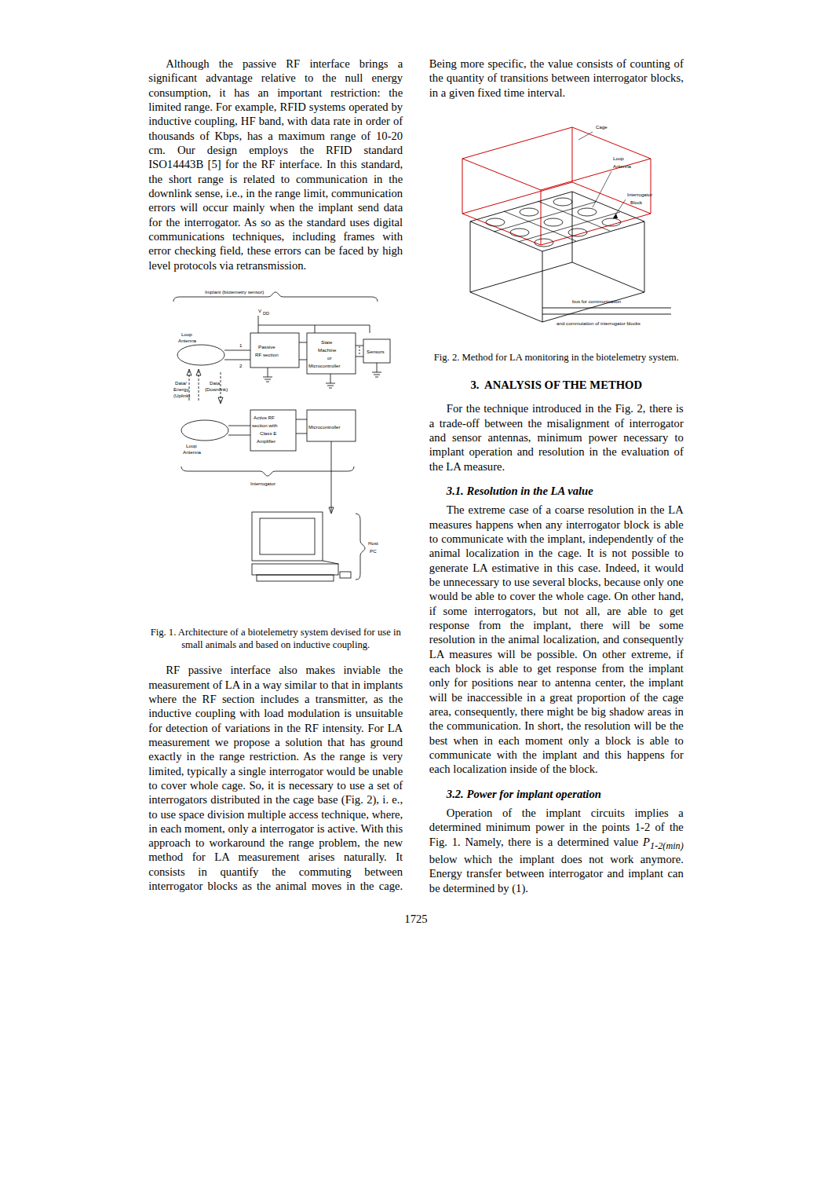Although the passive RF interface brings a significant advantage relative to the null energy consumption, it has an important restriction: the limited range. For example, RFID systems operated by inductive coupling, HF band, with data rate in order of thousands of Kbps, has a maximum range of 10-20 cm. Our design employs the RFID standard ISO14443B [5] for the RF interface. In this standard, the short range is related to communication in the downlink sense, i.e., in the range limit, communication errors will occur mainly when the implant send data for the interrogator. As so as the standard uses digital communications techniques, including frames with error checking field, these errors can be faced by high level protocols via retransmission.
Implant (biotemetry sensor) V DD Loop Antenna 1 2 Passive RF section State Machine or Microcontroller Sensors Data/ Energy (Uplink) Data (Downlink) Active RF section with Class E Amplifier Microcontroller Loop Antenna Interrogator Host PC
Fig. 1. Architecture of a biotelemetry system devised for use in small animals and based on inductive coupling.
RF passive interface also makes inviable the measurement of LA in a way similar to that in implants where the RF section includes a transmitter, as the inductive coupling with load modulation is unsuitable for detection of variations in the RF intensity. For LA measurement we propose a solution that has ground exactly in the range restriction. As the range is very limited, typically a single interrogator would be unable to cover whole cage. So, it is necessary to use a set of interrogators distributed in the cage base (Fig. 2), i. e., to use space division multiple access technique, where, in each moment, only a interrogator is active. With this approach to workaround the range problem, the new method for LA measurement arises naturally. It consists in quantify the commuting between interrogator blocks as the animal moves in the cage. Being more specific, the value consists of counting of the quantity of transitions between interrogator blocks, in a given fixed time interval.
Cage Loop Antenna Interrogator Block bus for communication and commutation of interrogator blocks
Fig. 2. Method for LA monitoring in the biotelemetry system.
3. Analysis of the Method
For the technique introduced in the Fig. 2, there is a trade-off between the misalignment of interrogator and sensor antennas, minimum power necessary to implant operation and resolution in the evaluation of the LA measure.
3.1. Resolution in the LA value
The extreme case of a coarse resolution in the LA measures happens when any interrogator block is able to communicate with the implant, independently of the animal localization in the cage. It is not possible to generate LA estimative in this case. Indeed, it would be unnecessary to use several blocks, because only one would be able to cover the whole cage. On other hand, if some interrogators, but not all, are able to get response from the implant, there will be some resolution in the animal localization, and consequently LA measures will be possible. On other extreme, if each block is able to get response from the implant only for positions near to antenna center, the implant will be inaccessible in a great proportion of the cage area, consequently, there might be big shadow areas in the communication. In short, the resolution will be the best when in each moment only a block is able to communicate with the implant and this happens for each localization inside of the block.
3.2. Power for implant operation
Operation of the implant circuits implies a determined minimum power in the points 1-2 of the Fig. 1. Namely, there is a determined value P1-2(min) below which the implant does not work anymore. Energy transfer between interrogator and implant can be determined by (1).
1725